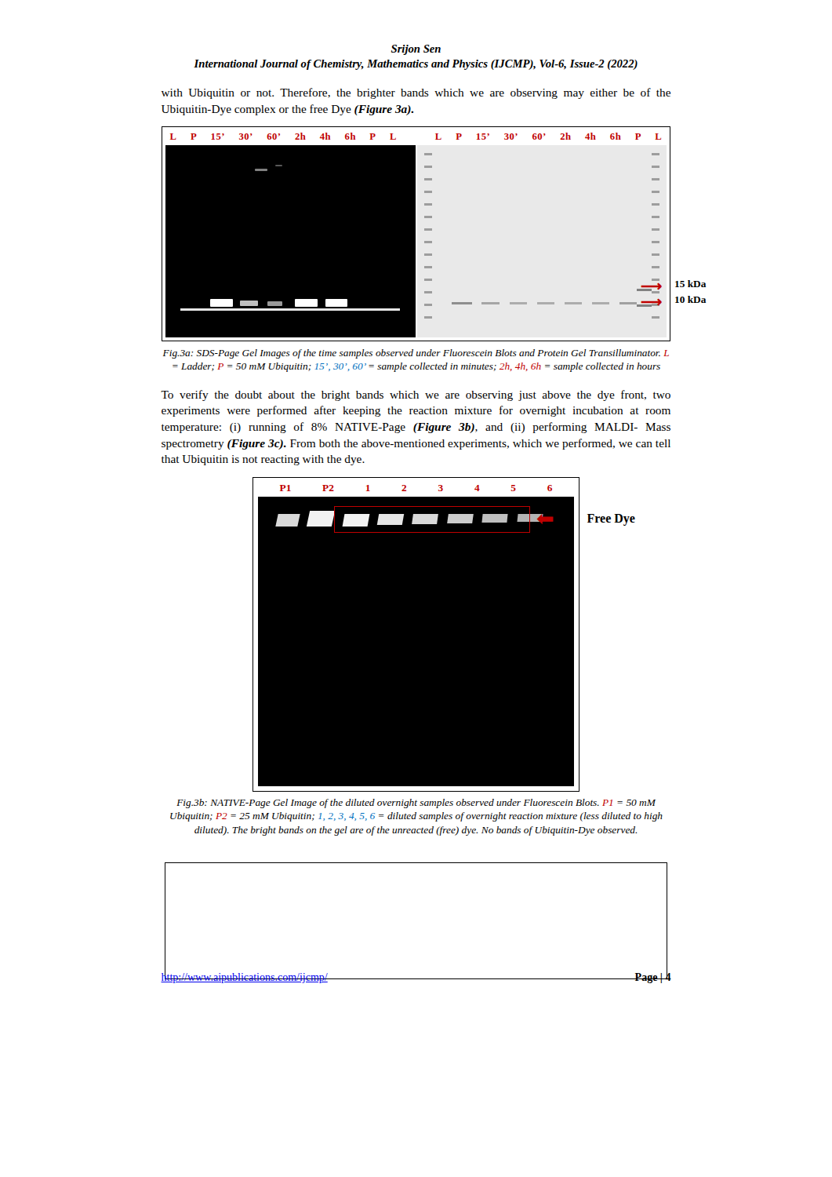Srijon Sen International Journal of Chemistry, Mathematics and Physics (IJCMP), Vol-6, Issue-2 (2022)
with Ubiquitin or not. Therefore, the brighter bands which we are observing may either be of the Ubiquitin-Dye complex or the free Dye (Figure 3a).
LP 15’30’60’2h 4h 6h PL LP 15’30’60’2h 4h 6h PL
⟶
⟶
15 kDa
10 kDa
Fig.3a: SDS-Page Gel Images of the time samples observed under Fluorescein Blots and Protein Gel Transilluminator. L = Ladder; P = 50 mM Ubiquitin; 15’, 30’, 60’ = sample collected in minutes; 2h, 4h, 6h = sample collected in hours
To verify the doubt about the bright bands which we are observing just above the dye front, two experiments were performed after keeping the reaction mixture for overnight incubation at room temperature: (i) running of 8% NATIVE-Page (Figure 3b), and (ii) performing MALDI- Mass spectrometry (Figure 3c). From both the above-mentioned experiments, which we performed, we can tell that Ubiquitin is not reacting with the dye.
P1 P2123456
⬅
Free Dye
Fig.3b: NATIVE-Page Gel Image of the diluted overnight samples observed under Fluorescein Blots. P1 = 50 mM Ubiquitin; P2 = 25 mM Ubiquitin; 1, 2, 3, 4, 5, 6 = diluted samples of overnight reaction mixture (less diluted to high diluted). The bright bands on the gel are of the unreacted (free) dye. No bands of Ubiquitin-Dye observed.
http://www.aipublications.com/ijcmp/ Page | 4